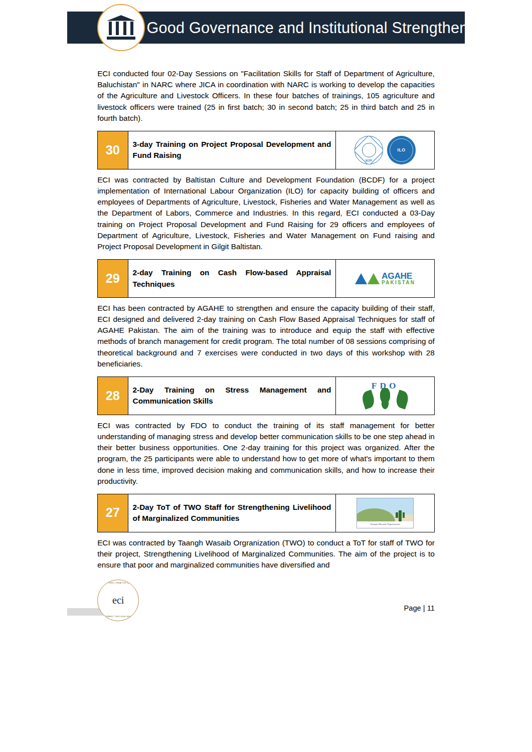Good Governance and Institutional Strengthening
ECI conducted four 02-Day Sessions on "Facilitation Skills for Staff of Department of Agriculture, Baluchistan" in NARC where JICA in coordination with NARC is working to develop the capacities of the Agriculture and Livestock Officers. In these four batches of trainings, 105 agriculture and livestock officers were trained (25 in first batch; 30 in second batch; 25 in third batch and 25 in fourth batch).
| 30 | 3-day Training on Project Proposal Development and Fund Raising | BCDF ILO |
ECI was contracted by Baltistan Culture and Development Foundation (BCDF) for a project implementation of International Labour Organization (ILO) for capacity building of officers and employees of Departments of Agriculture, Livestock, Fisheries and Water Management as well as the Department of Labors, Commerce and Industries. In this regard, ECI conducted a 03-Day training on Project Proposal Development and Fund Raising for 29 officers and employees of Department of Agriculture, Livestock, Fisheries and Water Management on Fund raising and Project Proposal Development in Gilgit Baltistan.
| 29 | 2-day Training on Cash Flow-based Appraisal Techniques | AGAHE PAKISTAN |
ECI has been contracted by AGAHE to strengthen and ensure the capacity building of their staff, ECI designed and delivered 2-day training on Cash Flow Based Appraisal Techniques for staff of AGAHE Pakistan. The aim of the training was to introduce and equip the staff with effective methods of branch management for credit program. The total number of 08 sessions comprising of theoretical background and 7 exercises were conducted in two days of this workshop with 28 beneficiaries.
| 28 | 2-Day Training on Stress Management and Communication Skills | FDO |
ECI was contracted by FDO to conduct the training of its staff management for better understanding of managing stress and develop better communication skills to be one step ahead in their better business opportunities. One 2-day training for this project was organized. After the program, the 25 participants were able to understand how to get more of what's important to them done in less time, improved decision making and communication skills, and how to increase their productivity.
| 27 | 2-Day ToT of TWO Staff for Strengthening Livelihood of Marginalized Communities | Taangh Wasaib Organization |
ECI was contracted by Taangh Wasaib Orgranization (TWO) to conduct a ToT for staff of TWO for their project, Strengthening Livelihood of Marginalized Communities. The aim of the project is to ensure that poor and marginalized communities have diversified and
EXPANDING THRU CREATIVE INTEGRATION
eci
EMPOWERMENT THROUGH INNOVATION
Page | 11